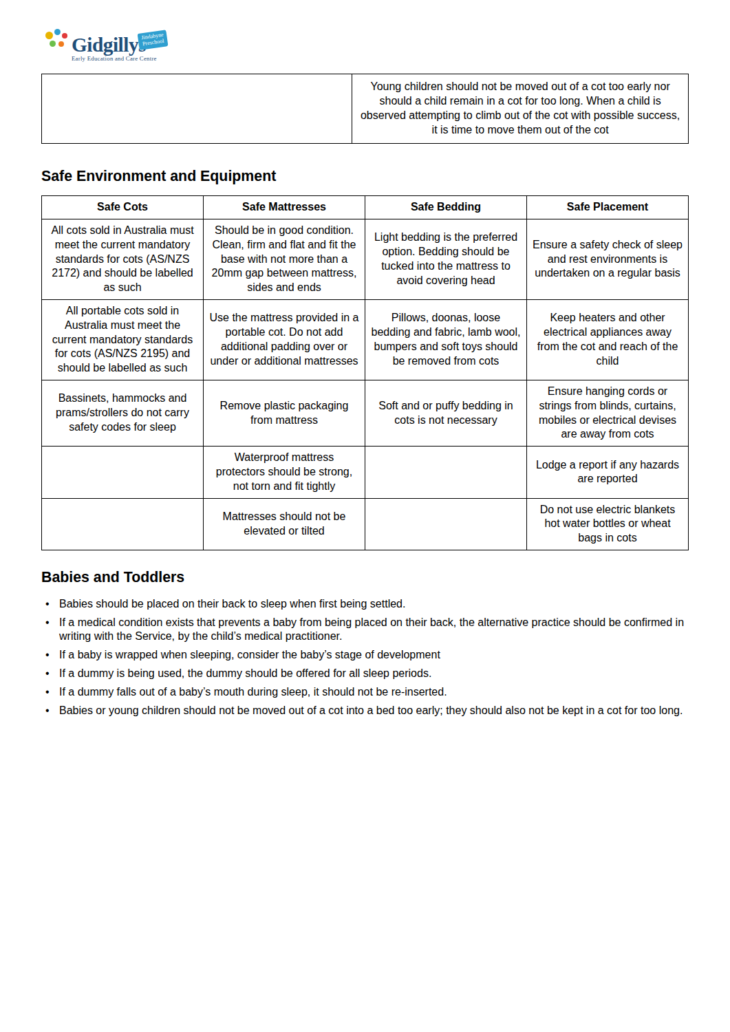Gidgillys Early Education and Care Centre Jindabyne
Preschool
| | Young children should not be moved out of a cot too early nor should a child remain in a cot for too long. When a child is observed attempting to climb out of the cot with possible success, it is time to move them out of the cot |
Safe Environment and Equipment
| Safe Cots | Safe Mattresses | Safe Bedding | Safe Placement |
| --- | --- | --- | --- |
| All cots sold in Australia must meet the current mandatory standards for cots (AS/NZS 2172) and should be labelled as such | Should be in good condition. Clean, firm and flat and fit the base with not more than a 20mm gap between mattress, sides and ends | Light bedding is the preferred option. Bedding should be tucked into the mattress to avoid covering head | Ensure a safety check of sleep and rest environments is undertaken on a regular basis |
| All portable cots sold in Australia must meet the current mandatory standards for cots (AS/NZS 2195) and should be labelled as such | Use the mattress provided in a portable cot. Do not add additional padding over or under or additional mattresses | Pillows, doonas, loose bedding and fabric, lamb wool, bumpers and soft toys should be removed from cots | Keep heaters and other electrical appliances away from the cot and reach of the child |
| Bassinets, hammocks and prams/strollers do not carry safety codes for sleep | Remove plastic packaging from mattress | Soft and or puffy bedding in cots is not necessary | Ensure hanging cords or strings from blinds, curtains, mobiles or electrical devises are away from cots |
| | Waterproof mattress protectors should be strong, not torn and fit tightly | | Lodge a report if any hazards are reported |
| | Mattresses should not be elevated or tilted | | Do not use electric blankets hot water bottles or wheat bags in cots |
Babies and Toddlers
Babies should be placed on their back to sleep when first being settled.
If a medical condition exists that prevents a baby from being placed on their back, the alternative practice should be confirmed in writing with the Service, by the child’s medical practitioner.
If a baby is wrapped when sleeping, consider the baby’s stage of development
If a dummy is being used, the dummy should be offered for all sleep periods.
If a dummy falls out of a baby’s mouth during sleep, it should not be re-inserted.
Babies or young children should not be moved out of a cot into a bed too early; they should also not be kept in a cot for too long.